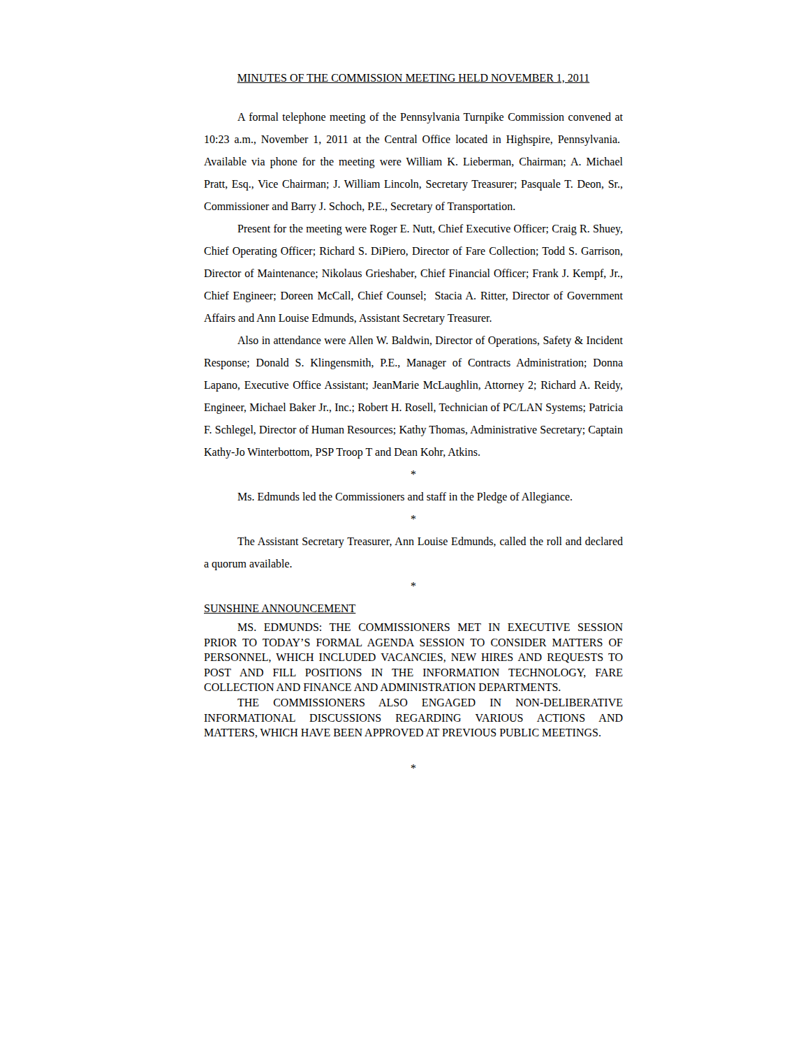MINUTES OF THE COMMISSION MEETING HELD NOVEMBER 1, 2011
A formal telephone meeting of the Pennsylvania Turnpike Commission convened at 10:23 a.m., November 1, 2011 at the Central Office located in Highspire, Pennsylvania. Available via phone for the meeting were William K. Lieberman, Chairman; A. Michael Pratt, Esq., Vice Chairman; J. William Lincoln, Secretary Treasurer; Pasquale T. Deon, Sr., Commissioner and Barry J. Schoch, P.E., Secretary of Transportation.
Present for the meeting were Roger E. Nutt, Chief Executive Officer; Craig R. Shuey, Chief Operating Officer; Richard S. DiPiero, Director of Fare Collection; Todd S. Garrison, Director of Maintenance; Nikolaus Grieshaber, Chief Financial Officer; Frank J. Kempf, Jr., Chief Engineer; Doreen McCall, Chief Counsel; Stacia A. Ritter, Director of Government Affairs and Ann Louise Edmunds, Assistant Secretary Treasurer.
Also in attendance were Allen W. Baldwin, Director of Operations, Safety & Incident Response; Donald S. Klingensmith, P.E., Manager of Contracts Administration; Donna Lapano, Executive Office Assistant; JeanMarie McLaughlin, Attorney 2; Richard A. Reidy, Engineer, Michael Baker Jr., Inc.; Robert H. Rosell, Technician of PC/LAN Systems; Patricia F. Schlegel, Director of Human Resources; Kathy Thomas, Administrative Secretary; Captain Kathy-Jo Winterbottom, PSP Troop T and Dean Kohr, Atkins.
*
Ms. Edmunds led the Commissioners and staff in the Pledge of Allegiance.
*
The Assistant Secretary Treasurer, Ann Louise Edmunds, called the roll and declared a quorum available.
*
SUNSHINE ANNOUNCEMENT
Ms. Edmunds: The Commissioners met in Executive Session prior to today’s formal agenda session to consider matters of personnel, which included vacancies, new hires and requests to post and fill positions in the Information Technology, Fare Collection and Finance and Administration Departments.
The Commissioners also engaged in non-deliberative informational discussions regarding various actions and matters, which have been approved at previous public meetings.
*